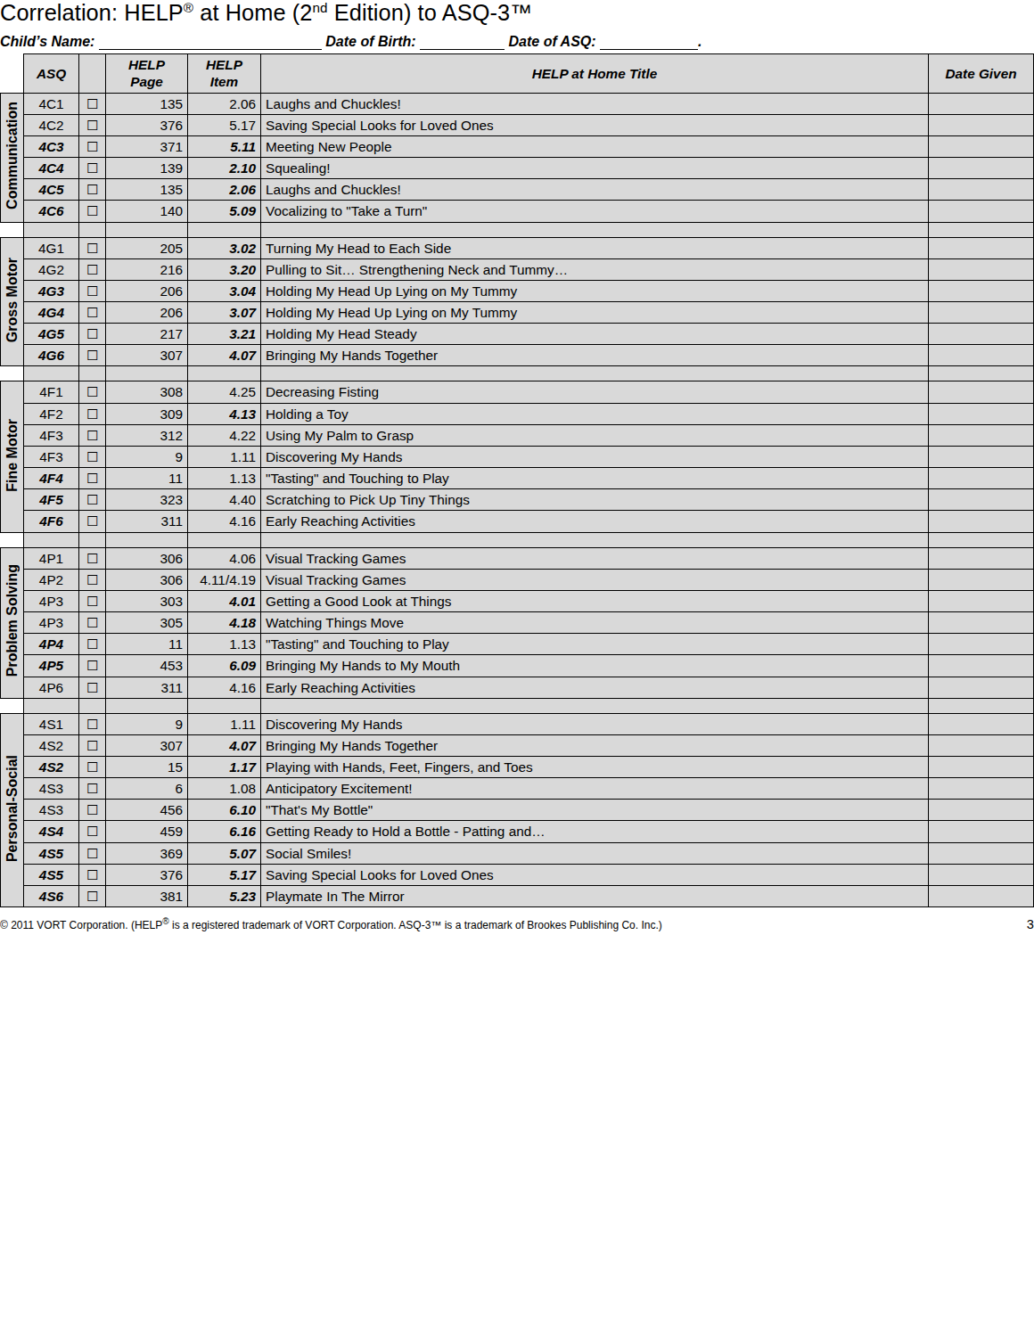Correlation: HELP® at Home (2nd Edition) to ASQ-3™
Child’s Name: Date of Birth: Date of ASQ: .
| | ASQ | | HELP Page | HELP Item | HELP at Home Title | Date Given |
| --- | --- | --- | --- | --- | --- | --- |
| Communication | 4C1 | ☐ | 135 | 2.06 | Laughs and Chuckles! | |
| 4C2 | ☐ | 376 | 5.17 | Saving Special Looks for Loved Ones | |
| 4C3 | ☐ | 371 | 5.11 | Meeting New People | |
| 4C4 | ☐ | 139 | 2.10 | Squealing! | |
| 4C5 | ☐ | 135 | 2.06 | Laughs and Chuckles! | |
| 4C6 | ☐ | 140 | 5.09 | Vocalizing to "Take a Turn" | |
| Gross Motor | 4G1 | ☐ | 205 | 3.02 | Turning My Head to Each Side | |
| 4G2 | ☐ | 216 | 3.20 | Pulling to Sit… Strengthening Neck and Tummy… | |
| 4G3 | ☐ | 206 | 3.04 | Holding My Head Up Lying on My Tummy | |
| 4G4 | ☐ | 206 | 3.07 | Holding My Head Up Lying on My Tummy | |
| 4G5 | ☐ | 217 | 3.21 | Holding My Head Steady | |
| 4G6 | ☐ | 307 | 4.07 | Bringing My Hands Together | |
| Fine Motor | 4F1 | ☐ | 308 | 4.25 | Decreasing Fisting | |
| 4F2 | ☐ | 309 | 4.13 | Holding a Toy | |
| 4F3 | ☐ | 312 | 4.22 | Using My Palm to Grasp | |
| 4F3 | ☐ | 9 | 1.11 | Discovering My Hands | |
| 4F4 | ☐ | 11 | 1.13 | "Tasting" and Touching to Play | |
| 4F5 | ☐ | 323 | 4.40 | Scratching to Pick Up Tiny Things | |
| 4F6 | ☐ | 311 | 4.16 | Early Reaching Activities | |
| Problem Solving | 4P1 | ☐ | 306 | 4.06 | Visual Tracking Games | |
| 4P2 | ☐ | 306 | 4.11/4.19 | Visual Tracking Games | |
| 4P3 | ☐ | 303 | 4.01 | Getting a Good Look at Things | |
| 4P3 | ☐ | 305 | 4.18 | Watching Things Move | |
| 4P4 | ☐ | 11 | 1.13 | "Tasting" and Touching to Play | |
| 4P5 | ☐ | 453 | 6.09 | Bringing My Hands to My Mouth | |
| 4P6 | ☐ | 311 | 4.16 | Early Reaching Activities | |
| Personal-Social | 4S1 | ☐ | 9 | 1.11 | Discovering My Hands | |
| 4S2 | ☐ | 307 | 4.07 | Bringing My Hands Together | |
| 4S2 | ☐ | 15 | 1.17 | Playing with Hands, Feet, Fingers, and Toes | |
| 4S3 | ☐ | 6 | 1.08 | Anticipatory Excitement! | |
| 4S3 | ☐ | 456 | 6.10 | "That's My Bottle" | |
| 4S4 | ☐ | 459 | 6.16 | Getting Ready to Hold a Bottle - Patting and… | |
| 4S5 | ☐ | 369 | 5.07 | Social Smiles! | |
| 4S5 | ☐ | 376 | 5.17 | Saving Special Looks for Loved Ones | |
| 4S6 | ☐ | 381 | 5.23 | Playmate In The Mirror | |
© 2011 VORT Corporation. (HELP® is a registered trademark of VORT Corporation. ASQ-3™ is a trademark of Brookes Publishing Co. Inc.)
3